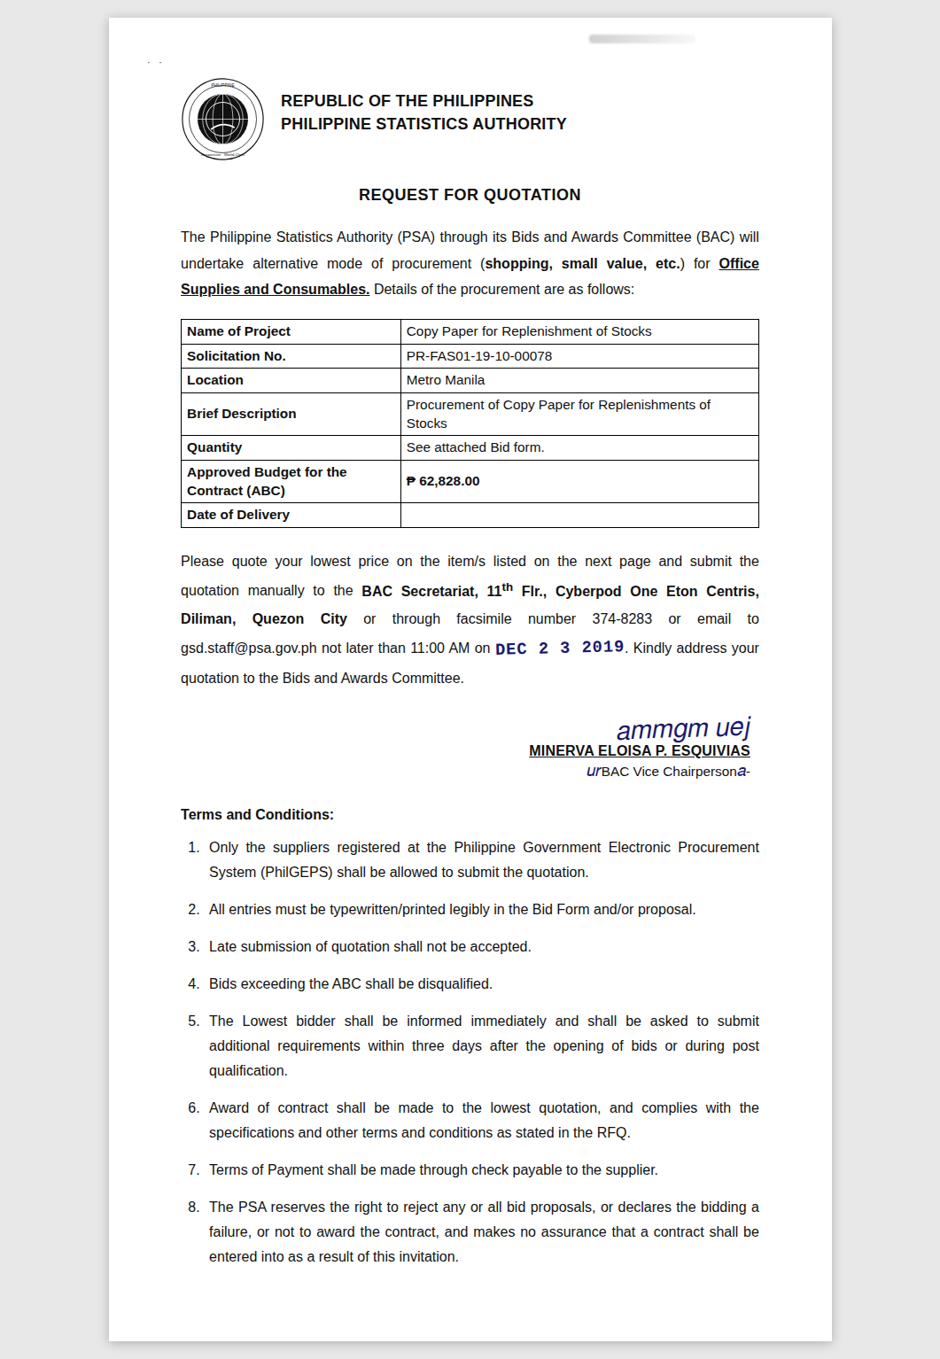· ·
PHILIPPINE Responsive · World-Class
REPUBLIC OF THE PHILIPPINES
PHILIPPINE STATISTICS AUTHORITY
REQUEST FOR QUOTATION
The Philippine Statistics Authority (PSA) through its Bids and Awards Committee (BAC) will undertake alternative mode of procurement (shopping, small value, etc.) for Office Supplies and Consumables. Details of the procurement are as follows:
| Name of Project | Copy Paper for Replenishment of Stocks |
| Solicitation No. | PR-FAS01-19-10-00078 |
| Location | Metro Manila |
| Brief Description | Procurement of Copy Paper for Replenishments of Stocks |
| Quantity | See attached Bid form. |
| Approved Budget for the Contract (ABC) | ₱ 62,828.00 |
| Date of Delivery | |
Please quote your lowest price on the item/s listed on the next page and submit the quotation manually to the BAC Secretariat, 11th Flr., Cyberpod One Eton Centris, Diliman, Quezon City or through facsimile number 374-8283 or email to gsd.staff@psa.gov.ph not later than 11:00 AM on DEC 2 3 2019. Kindly address your quotation to the Bids and Awards Committee.
𝑎𝑚𝑚𝑔𝑚 𝑢𝑒𝑗
MINERVA ELOISA P. ESQUIVIAS
𝑢𝑟 BAC Vice Chairperson𝑎-
Terms and Conditions:
Only the suppliers registered at the Philippine Government Electronic Procurement System (PhilGEPS) shall be allowed to submit the quotation.
All entries must be typewritten/printed legibly in the Bid Form and/or proposal.
Late submission of quotation shall not be accepted.
Bids exceeding the ABC shall be disqualified.
The Lowest bidder shall be informed immediately and shall be asked to submit additional requirements within three days after the opening of bids or during post qualification.
Award of contract shall be made to the lowest quotation, and complies with the specifications and other terms and conditions as stated in the RFQ.
Terms of Payment shall be made through check payable to the supplier.
The PSA reserves the right to reject any or all bid proposals, or declares the bidding a failure, or not to award the contract, and makes no assurance that a contract shall be entered into as a result of this invitation.